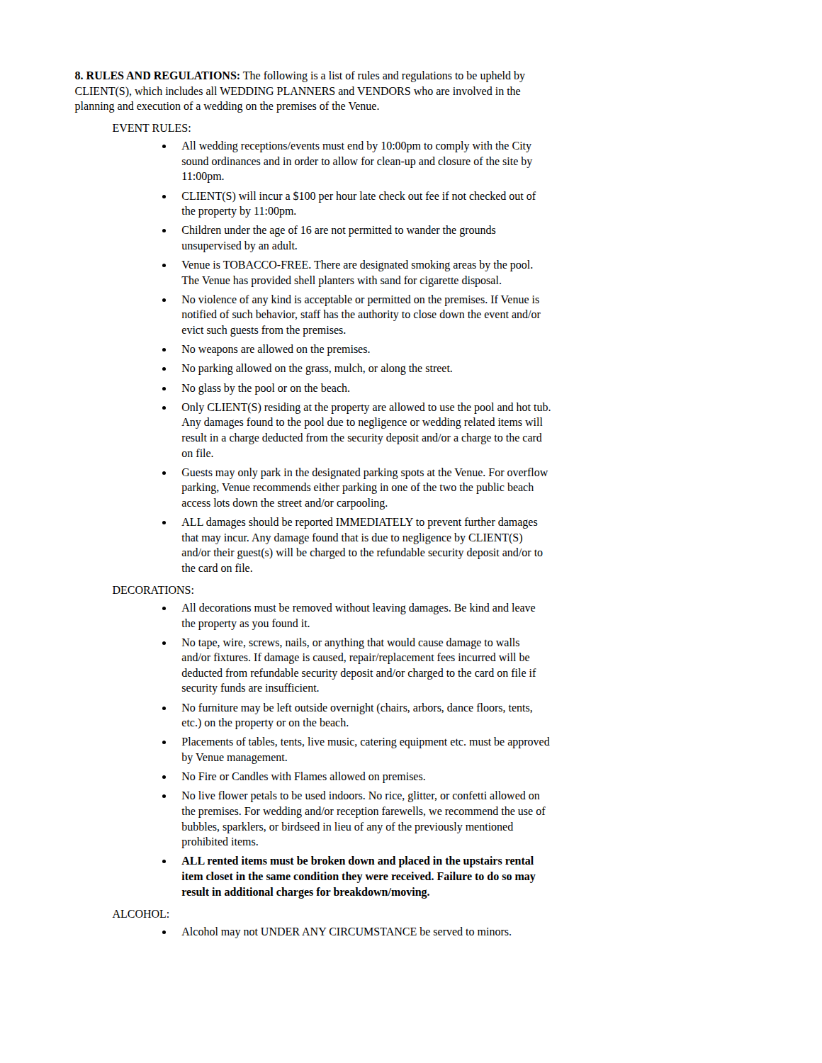8. RULES AND REGULATIONS: The following is a list of rules and regulations to be upheld by CLIENT(S), which includes all WEDDING PLANNERS and VENDORS who are involved in the planning and execution of a wedding on the premises of the Venue.
EVENT RULES:
All wedding receptions/events must end by 10:00pm to comply with the City sound ordinances and in order to allow for clean-up and closure of the site by 11:00pm.
CLIENT(S) will incur a $100 per hour late check out fee if not checked out of the property by 11:00pm.
Children under the age of 16 are not permitted to wander the grounds unsupervised by an adult.
Venue is TOBACCO-FREE. There are designated smoking areas by the pool. The Venue has provided shell planters with sand for cigarette disposal.
No violence of any kind is acceptable or permitted on the premises. If Venue is notified of such behavior, staff has the authority to close down the event and/or evict such guests from the premises.
No weapons are allowed on the premises.
No parking allowed on the grass, mulch, or along the street.
No glass by the pool or on the beach.
Only CLIENT(S) residing at the property are allowed to use the pool and hot tub. Any damages found to the pool due to negligence or wedding related items will result in a charge deducted from the security deposit and/or a charge to the card on file.
Guests may only park in the designated parking spots at the Venue. For overflow parking, Venue recommends either parking in one of the two the public beach access lots down the street and/or carpooling.
ALL damages should be reported IMMEDIATELY to prevent further damages that may incur. Any damage found that is due to negligence by CLIENT(S) and/or their guest(s) will be charged to the refundable security deposit and/or to the card on file.
DECORATIONS:
All decorations must be removed without leaving damages. Be kind and leave the property as you found it.
No tape, wire, screws, nails, or anything that would cause damage to walls and/or fixtures. If damage is caused, repair/replacement fees incurred will be deducted from refundable security deposit and/or charged to the card on file if security funds are insufficient.
No furniture may be left outside overnight (chairs, arbors, dance floors, tents, etc.) on the property or on the beach.
Placements of tables, tents, live music, catering equipment etc. must be approved by Venue management.
No Fire or Candles with Flames allowed on premises.
No live flower petals to be used indoors. No rice, glitter, or confetti allowed on the premises. For wedding and/or reception farewells, we recommend the use of bubbles, sparklers, or birdseed in lieu of any of the previously mentioned prohibited items.
ALL rented items must be broken down and placed in the upstairs rental item closet in the same condition they were received. Failure to do so may result in additional charges for breakdown/moving.
ALCOHOL:
Alcohol may not UNDER ANY CIRCUMSTANCE be served to minors.